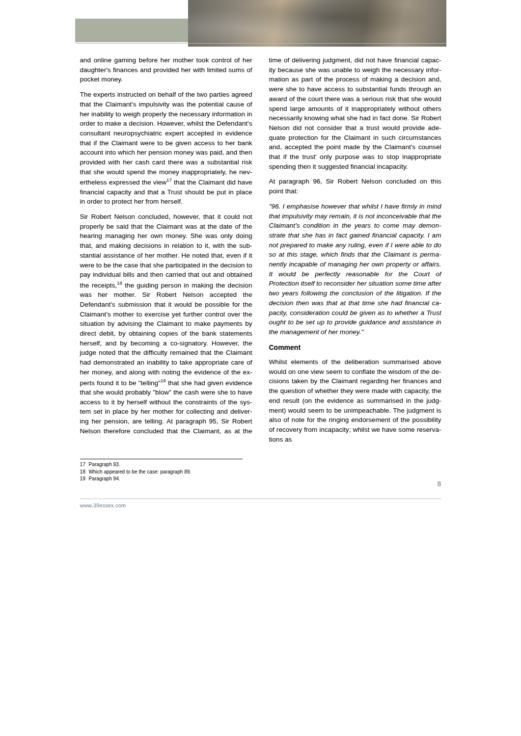and online gaming before her mother took control of her daughter's finances and provided her with limited sums of pocket money.
The experts instructed on behalf of the two parties agreed that the Claimant's impulsivity was the potential cause of her inability to weigh properly the necessary information in order to make a decision. However, whilst the Defendant's consultant neuropsychiatric expert accepted in evidence that if the Claimant were to be given access to her bank account into which her pension money was paid, and then provided with her cash card there was a substantial risk that she would spend the money inappropriately, he nevertheless expressed the view17 that the Claimant did have financial capacity and that a Trust should be put in place in order to protect her from herself.
Sir Robert Nelson concluded, however, that it could not properly be said that the Claimant was at the date of the hearing managing her own money. She was only doing that, and making decisions in relation to it, with the substantial assistance of her mother. He noted that, even if it were to be the case that she participated in the decision to pay individual bills and then carried that out and obtained the receipts,18 the guiding person in making the decision was her mother. Sir Robert Nelson accepted the Defendant's submission that it would be possible for the Claimant's mother to exercise yet further control over the situation by advising the Claimant to make payments by direct debit, by obtaining copies of the bank statements herself, and by becoming a co-signatory. However, the judge noted that the difficulty remained that the Claimant had demonstrated an inability to take appropriate care of her money, and along with noting the evidence of the experts found it to be "telling"19 that she had given evidence that she would probably "blow" the cash were she to have access to it by herself without the constraints of the system set in place by her mother for collecting and delivering her pension, are telling. At paragraph 95, Sir Robert Nelson therefore concluded that the Claimant, as at the time of delivering judgment, did not have financial capacity because she was unable to weigh the necessary information as part of the process of making a decision and, were she to have access to substantial funds through an award of the court there was a serious risk that she would spend large amounts of it inappropriately without others necessarily knowing what she had in fact done. Sir Robert Nelson did not consider that a trust would provide adequate protection for the Claimant in such circumstances and, accepted the point made by the Claimant's counsel that if the trust' only purpose was to stop inappropriate spending then it suggested financial incapacity.
At paragraph 96, Sir Robert Nelson concluded on this point that:
"96. I emphasise however that whilst I have firmly in mind that impulsivity may remain, it is not inconceivable that the Claimant's condition in the years to come may demonstrate that she has in fact gained financial capacity. I am not prepared to make any ruling, even if I were able to do so at this stage, which finds that the Claimant is permanently incapable of managing her own property or affairs. It would be perfectly reasonable for the Court of Protection itself to reconsider her situation some time after two years following the conclusion of the litigation. If the decision then was that at that time she had financial capacity, consideration could be given as to whether a Trust ought to be set up to provide guidance and assistance in the management of her money."
Comment
Whilst elements of the deliberation summarised above would on one view seem to conflate the wisdom of the decisions taken by the Claimant regarding her finances and the question of whether they were made with capacity, the end result (on the evidence as summarised in the judgment) would seem to be unimpeachable. The judgment is also of note for the ringing endorsement of the possibility of recovery from incapacity; whilst we have some reservations as
17Paragraph 93.
18Which appeared to be the case: paragraph 89.
19Paragraph 94.
8
www.39essex.com